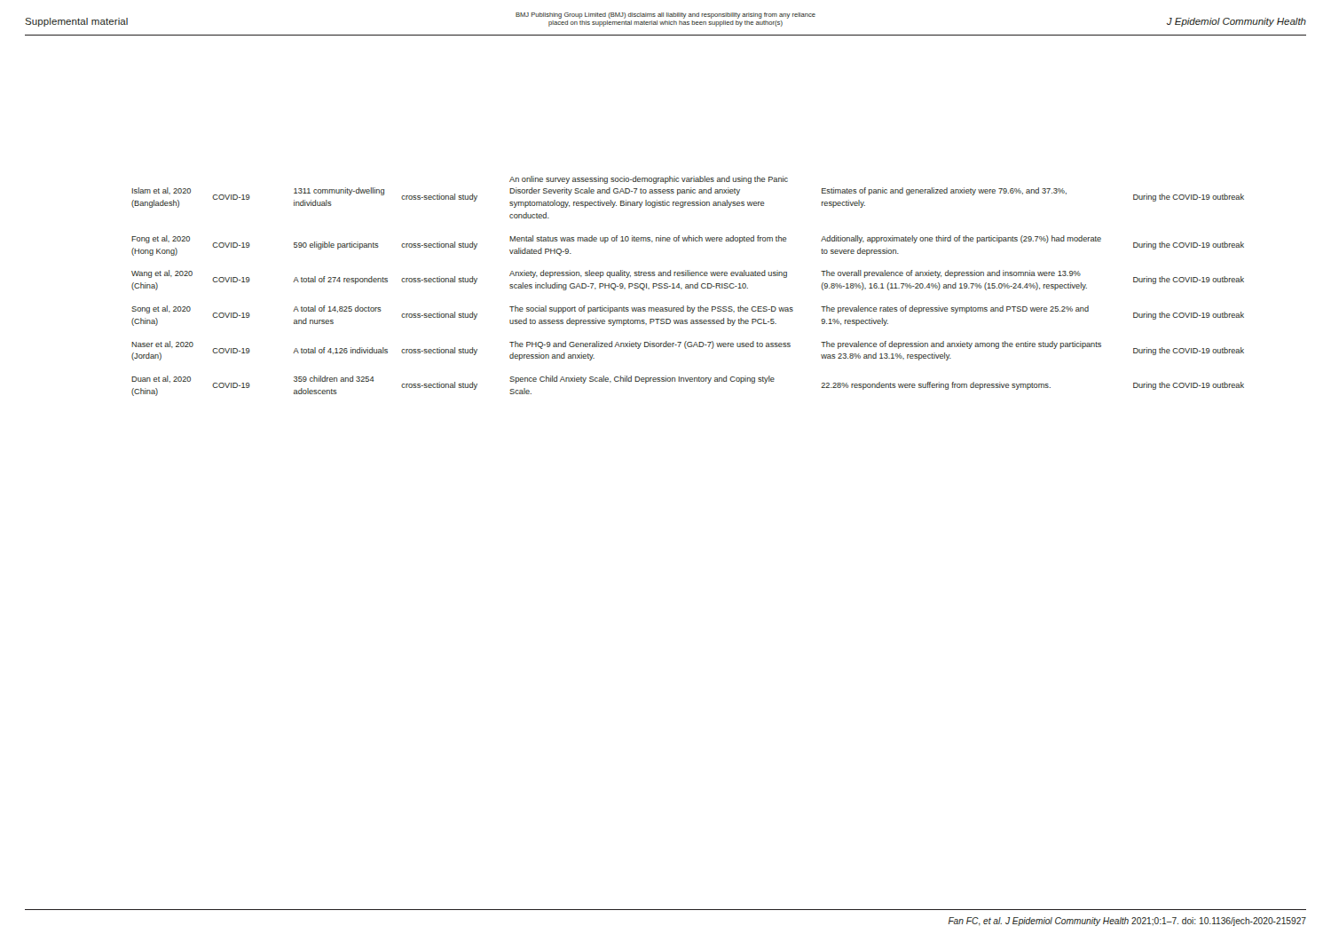Supplemental material
BMJ Publishing Group Limited (BMJ) disclaims all liability and responsibility arising from any reliance
placed on this supplemental material which has been supplied by the author(s)
J Epidemiol Community Health
| Islam et al, 2020 (Bangladesh) | COVID-19 | 1311 community-dwelling individuals | cross-sectional study | An online survey assessing socio-demographic variables and using the Panic Disorder Severity Scale and GAD-7 to assess panic and anxiety symptomatology, respectively. Binary logistic regression analyses were conducted. | Estimates of panic and generalized anxiety were 79.6%, and 37.3%, respectively. | During the COVID-19 outbreak |
| Fong et al, 2020 (Hong Kong) | COVID-19 | 590 eligible participants | cross-sectional study | Mental status was made up of 10 items, nine of which were adopted from the validated PHQ-9. | Additionally, approximately one third of the participants (29.7%) had moderate to severe depression. | During the COVID-19 outbreak |
| Wang et al, 2020 (China) | COVID-19 | A total of 274 respondents | cross-sectional study | Anxiety, depression, sleep quality, stress and resilience were evaluated using scales including GAD-7, PHQ-9, PSQI, PSS-14, and CD-RISC-10. | The overall prevalence of anxiety, depression and insomnia were 13.9% (9.8%-18%), 16.1 (11.7%-20.4%) and 19.7% (15.0%-24.4%), respectively. | During the COVID-19 outbreak |
| Song et al, 2020 (China) | COVID-19 | A total of 14,825 doctors and nurses | cross-sectional study | The social support of participants was measured by the PSSS, the CES-D was used to assess depressive symptoms, PTSD was assessed by the PCL-5. | The prevalence rates of depressive symptoms and PTSD were 25.2% and 9.1%, respectively. | During the COVID-19 outbreak |
| Naser et al, 2020 (Jordan) | COVID-19 | A total of 4,126 individuals | cross-sectional study | The PHQ-9 and Generalized Anxiety Disorder-7 (GAD-7) were used to assess depression and anxiety. | The prevalence of depression and anxiety among the entire study participants was 23.8% and 13.1%, respectively. | During the COVID-19 outbreak |
| Duan et al, 2020 (China) | COVID-19 | 359 children and 3254 adolescents | cross-sectional study | Spence Child Anxiety Scale, Child Depression Inventory and Coping style Scale. | 22.28% respondents were suffering from depressive symptoms. | During the COVID-19 outbreak |
Fan FC, et al. J Epidemiol Community Health 2021;0:1–7. doi: 10.1136/jech-2020-215927